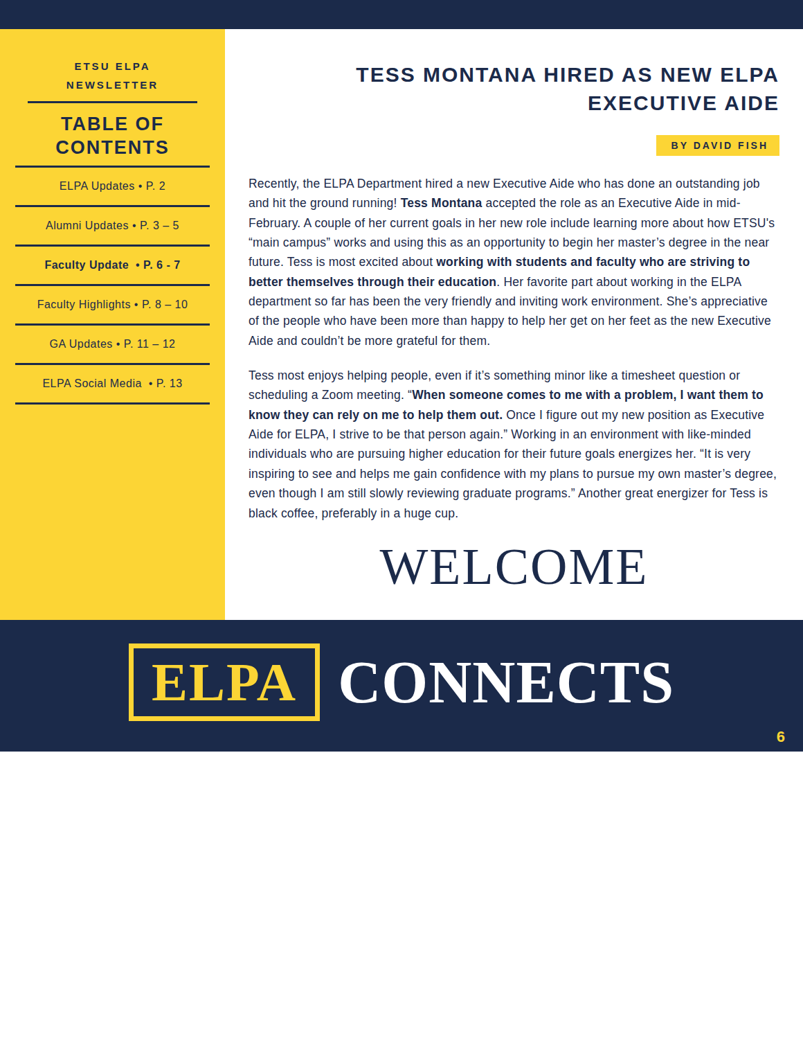ETSU ELPA
NEWSLETTER
TABLE OF
CONTENTS
ELPA Updates • P. 2
Alumni Updates • P. 3 – 5
Faculty Update • P. 6 - 7
Faculty Highlights • P. 8 – 10
GA Updates • P. 11 – 12
ELPA Social Media • P. 13
Tess Montana Hired as New ELPA Executive Aide
BY DAVID FISH
Recently, the ELPA Department hired a new Executive Aide who has done an outstanding job and hit the ground running! Tess Montana accepted the role as an Executive Aide in mid-February. A couple of her current goals in her new role include learning more about how ETSU's “main campus” works and using this as an opportunity to begin her master’s degree in the near future. Tess is most excited about working with students and faculty who are striving to better themselves through their education. Her favorite part about working in the ELPA department so far has been the very friendly and inviting work environment. She’s appreciative of the people who have been more than happy to help her get on her feet as the new Executive Aide and couldn’t be more grateful for them.
Tess most enjoys helping people, even if it’s something minor like a timesheet question or scheduling a Zoom meeting. “When someone comes to me with a problem, I want them to know they can rely on me to help them out. Once I figure out my new position as Executive Aide for ELPA, I strive to be that person again.” Working in an environment with like-minded individuals who are pursuing higher education for their future goals energizes her. “It is very inspiring to see and helps me gain confidence with my plans to pursue my own master’s degree, even though I am still slowly reviewing graduate programs.” Another great energizer for Tess is black coffee, preferably in a huge cup.
WELCOME
ELPA
CONNECTS
6